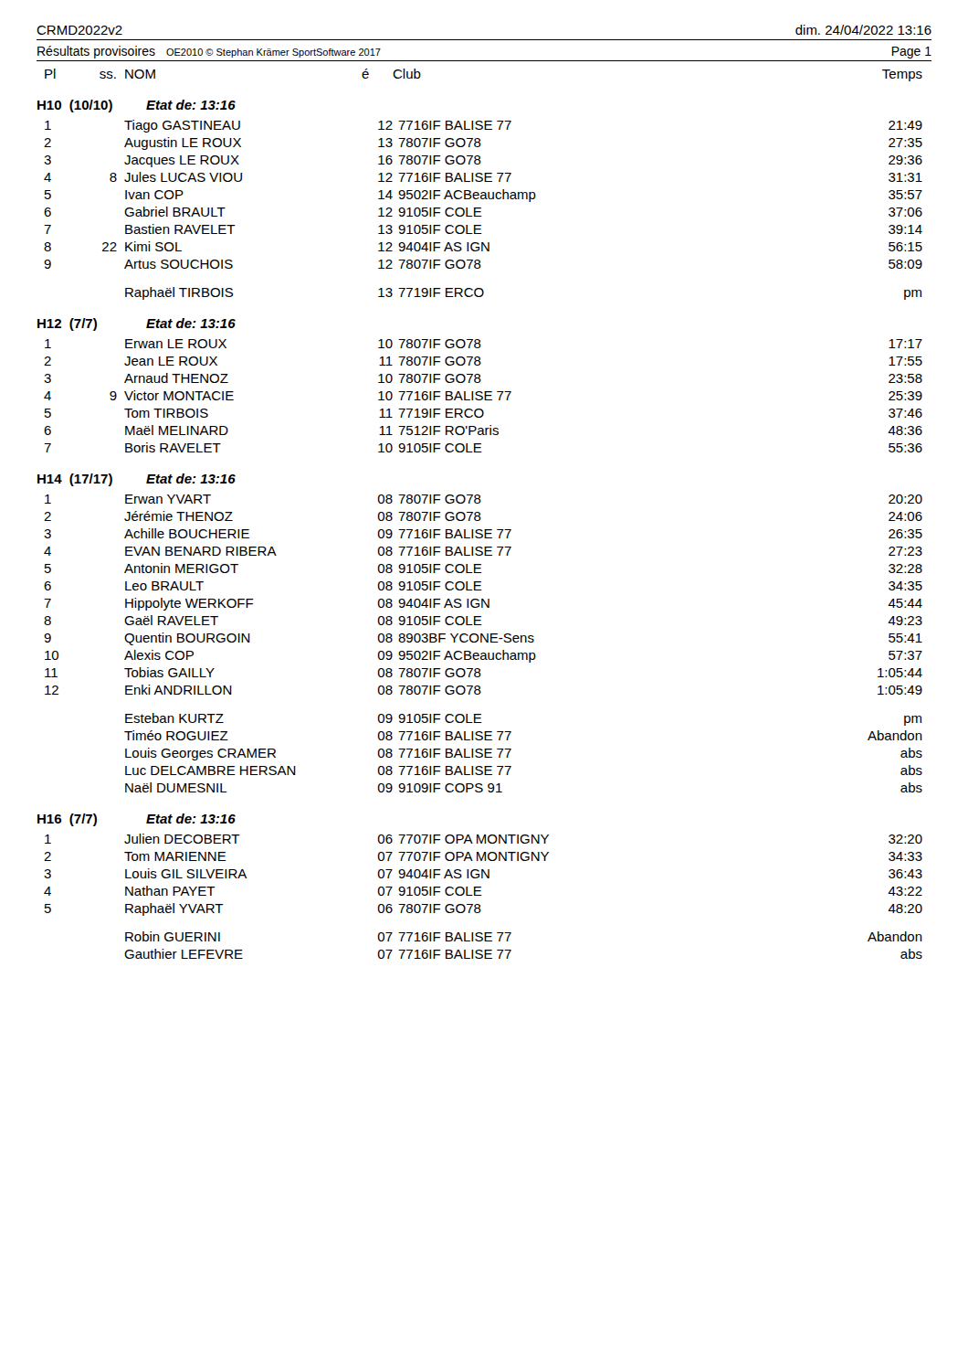CRMD2022v2
dim. 24/04/2022 13:16
Résultats provisoires
OE2010 © Stephan Krämer SportSoftware 2017
Page 1
| Pl | ss. | NOM | é | Club | Temps |
H10 (10/10)
Etat de: 13:16
| 1 | | Tiago GASTINEAU | 12 | 7716IF BALISE 77 | 21:49 |
| 2 | | Augustin LE ROUX | 13 | 7807IF GO78 | 27:35 |
| 3 | | Jacques LE ROUX | 16 | 7807IF GO78 | 29:36 |
| 4 | 8 | Jules LUCAS VIOU | 12 | 7716IF BALISE 77 | 31:31 |
| 5 | | Ivan COP | 14 | 9502IF ACBeauchamp | 35:57 |
| 6 | | Gabriel BRAULT | 12 | 9105IF COLE | 37:06 |
| 7 | | Bastien RAVELET | 13 | 9105IF COLE | 39:14 |
| 8 | 22 | Kimi SOL | 12 | 9404IF AS IGN | 56:15 |
| 9 | | Artus SOUCHOIS | 12 | 7807IF GO78 | 58:09 |
| | | Raphaël TIRBOIS | 13 | 7719IF ERCO | pm |
H12 (7/7)
Etat de: 13:16
| 1 | | Erwan LE ROUX | 10 | 7807IF GO78 | 17:17 |
| 2 | | Jean LE ROUX | 11 | 7807IF GO78 | 17:55 |
| 3 | | Arnaud THENOZ | 10 | 7807IF GO78 | 23:58 |
| 4 | 9 | Victor MONTACIE | 10 | 7716IF BALISE 77 | 25:39 |
| 5 | | Tom TIRBOIS | 11 | 7719IF ERCO | 37:46 |
| 6 | | Maël MELINARD | 11 | 7512IF RO'Paris | 48:36 |
| 7 | | Boris RAVELET | 10 | 9105IF COLE | 55:36 |
H14 (17/17)
Etat de: 13:16
| 1 | | Erwan YVART | 08 | 7807IF GO78 | 20:20 |
| 2 | | Jérémie THENOZ | 08 | 7807IF GO78 | 24:06 |
| 3 | | Achille BOUCHERIE | 09 | 7716IF BALISE 77 | 26:35 |
| 4 | | EVAN BENARD RIBERA | 08 | 7716IF BALISE 77 | 27:23 |
| 5 | | Antonin MERIGOT | 08 | 9105IF COLE | 32:28 |
| 6 | | Leo BRAULT | 08 | 9105IF COLE | 34:35 |
| 7 | | Hippolyte WERKOFF | 08 | 9404IF AS IGN | 45:44 |
| 8 | | Gaël RAVELET | 08 | 9105IF COLE | 49:23 |
| 9 | | Quentin BOURGOIN | 08 | 8903BF YCONE-Sens | 55:41 |
| 10 | | Alexis COP | 09 | 9502IF ACBeauchamp | 57:37 |
| 11 | | Tobias GAILLY | 08 | 7807IF GO78 | 1:05:44 |
| 12 | | Enki ANDRILLON | 08 | 7807IF GO78 | 1:05:49 |
| | | Esteban KURTZ | 09 | 9105IF COLE | pm |
| | | Timéo ROGUIEZ | 08 | 7716IF BALISE 77 | Abandon |
| | | Louis Georges CRAMER | 08 | 7716IF BALISE 77 | abs |
| | | Luc DELCAMBRE HERSAN | 08 | 7716IF BALISE 77 | abs |
| | | Naël DUMESNIL | 09 | 9109IF COPS 91 | abs |
H16 (7/7)
Etat de: 13:16
| 1 | | Julien DECOBERT | 06 | 7707IF OPA MONTIGNY | 32:20 |
| 2 | | Tom MARIENNE | 07 | 7707IF OPA MONTIGNY | 34:33 |
| 3 | | Louis GIL SILVEIRA | 07 | 9404IF AS IGN | 36:43 |
| 4 | | Nathan PAYET | 07 | 9105IF COLE | 43:22 |
| 5 | | Raphaël YVART | 06 | 7807IF GO78 | 48:20 |
| | | Robin GUERINI | 07 | 7716IF BALISE 77 | Abandon |
| | | Gauthier LEFEVRE | 07 | 7716IF BALISE 77 | abs |